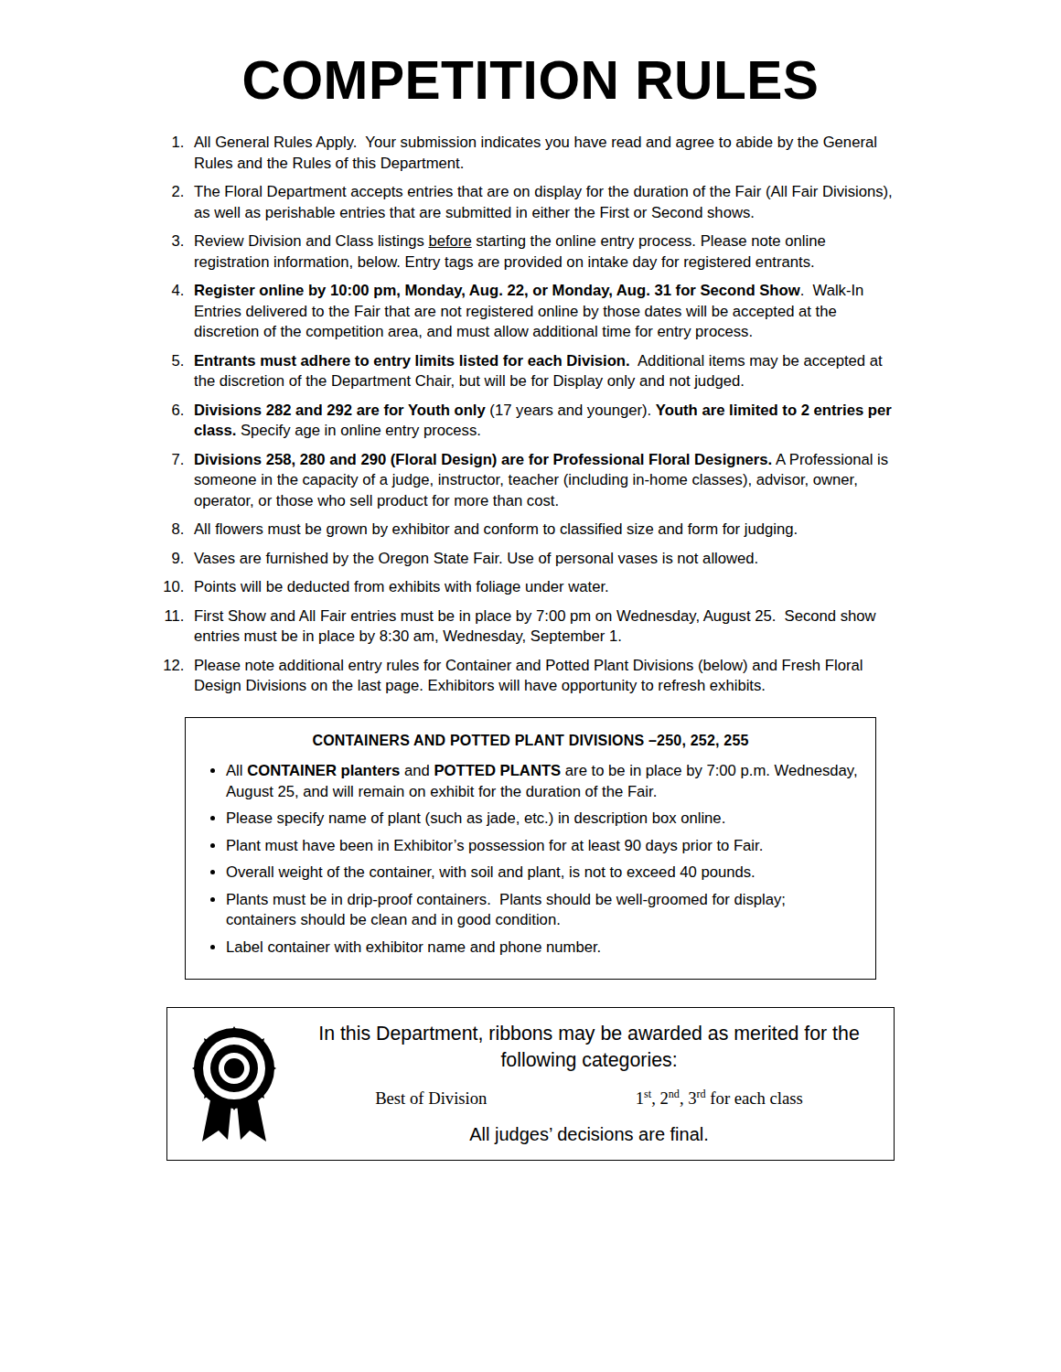Competition Rules
All General Rules Apply. Your submission indicates you have read and agree to abide by the General Rules and the Rules of this Department.
The Floral Department accepts entries that are on display for the duration of the Fair (All Fair Divisions), as well as perishable entries that are submitted in either the First or Second shows.
Review Division and Class listings before starting the online entry process. Please note online registration information, below. Entry tags are provided on intake day for registered entrants.
Register online by 10:00 pm, Monday, Aug. 22, or Monday, Aug. 31 for Second Show. Walk-In Entries delivered to the Fair that are not registered online by those dates will be accepted at the discretion of the competition area, and must allow additional time for entry process.
Entrants must adhere to entry limits listed for each Division. Additional items may be accepted at the discretion of the Department Chair, but will be for Display only and not judged.
Divisions 282 and 292 are for Youth only (17 years and younger). Youth are limited to 2 entries per class. Specify age in online entry process.
Divisions 258, 280 and 290 (Floral Design) are for Professional Floral Designers. A Professional is someone in the capacity of a judge, instructor, teacher (including in-home classes), advisor, owner, operator, or those who sell product for more than cost.
All flowers must be grown by exhibitor and conform to classified size and form for judging.
Vases are furnished by the Oregon State Fair. Use of personal vases is not allowed.
Points will be deducted from exhibits with foliage under water.
First Show and All Fair entries must be in place by 7:00 pm on Wednesday, August 25. Second show entries must be in place by 8:30 am, Wednesday, September 1.
Please note additional entry rules for Container and Potted Plant Divisions (below) and Fresh Floral Design Divisions on the last page. Exhibitors will have opportunity to refresh exhibits.
CONTAINERS AND POTTED PLANT DIVISIONS –250, 252, 255
All CONTAINER planters and POTTED PLANTS are to be in place by 7:00 p.m. Wednesday, August 25, and will remain on exhibit for the duration of the Fair.
Please specify name of plant (such as jade, etc.) in description box online.
Plant must have been in Exhibitor’s possession for at least 90 days prior to Fair.
Overall weight of the container, with soil and plant, is not to exceed 40 pounds.
Plants must be in drip-proof containers. Plants should be well-groomed for display; containers should be clean and in good condition.
Label container with exhibitor name and phone number.
In this Department, ribbons may be awarded as merited for the following categories:
Best of Division 1st, 2nd, 3rd for each class
All judges’ decisions are final.